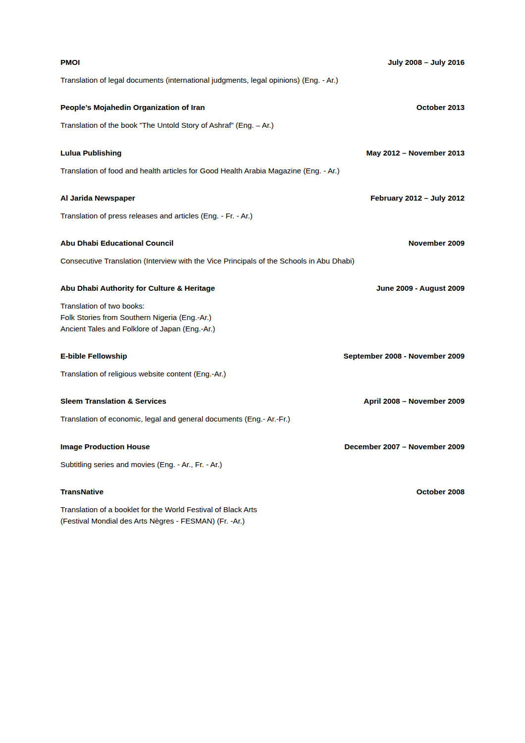PMOI July 2008 – July 2016
Translation of legal documents (international judgments, legal opinions) (Eng. - Ar.)
People’s Mojahedin Organization of Iran October 2013
Translation of the book ”The Untold Story of Ashraf” (Eng. – Ar.)
Lulua Publishing May 2012 – November 2013
Translation of food and health articles for Good Health Arabia Magazine (Eng. - Ar.)
Al Jarida Newspaper February 2012 – July 2012
Translation of press releases and articles (Eng. - Fr. - Ar.)
Abu Dhabi Educational Council November 2009
Consecutive Translation (Interview with the Vice Principals of the Schools in Abu Dhabi)
Abu Dhabi Authority for Culture & Heritage June 2009 - August 2009
Translation of two books: Folk Stories from Southern Nigeria (Eng.-Ar.) Ancient Tales and Folklore of Japan (Eng.-Ar.)
E-bible Fellowship September 2008 - November 2009
Translation of religious website content (Eng.-Ar.)
Sleem Translation & Services April 2008 – November 2009
Translation of economic, legal and general documents (Eng.- Ar.-Fr.)
Image Production House December 2007 – November 2009
Subtitling series and movies (Eng. - Ar., Fr. - Ar.)
TransNative October 2008
Translation of a booklet for the World Festival of Black Arts (Festival Mondial des Arts Nègres - FESMAN) (Fr. -Ar.)